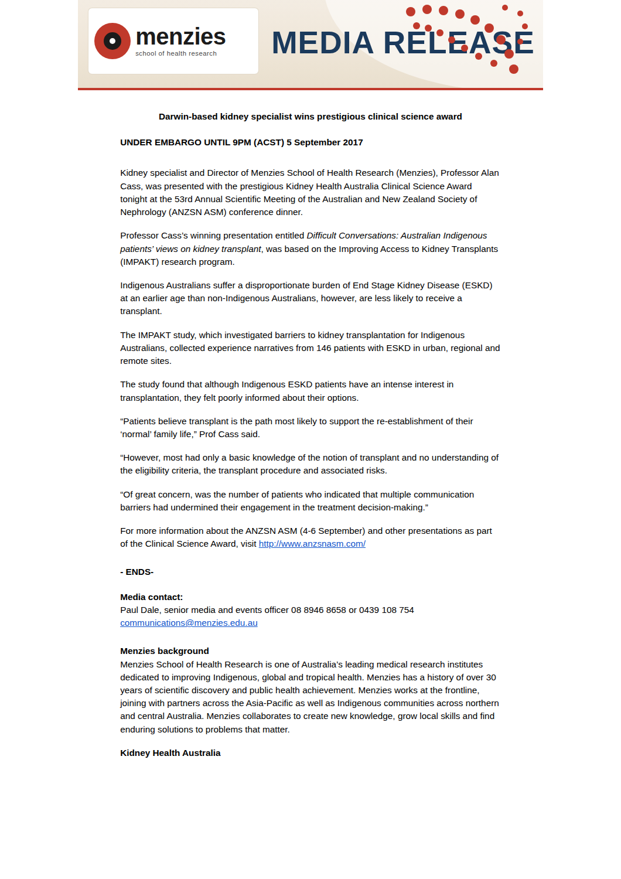Media Release
menzies
school of health research
Darwin-based kidney specialist wins prestigious clinical science award
UNDER EMBARGO UNTIL 9PM (ACST) 5 September 2017
Kidney specialist and Director of Menzies School of Health Research (Menzies), Professor Alan Cass, was presented with the prestigious Kidney Health Australia Clinical Science Award tonight at the 53rd Annual Scientific Meeting of the Australian and New Zealand Society of Nephrology (ANZSN ASM) conference dinner.
Professor Cass’s winning presentation entitled Difficult Conversations: Australian Indigenous patients’ views on kidney transplant, was based on the Improving Access to Kidney Transplants (IMPAKT) research program.
Indigenous Australians suffer a disproportionate burden of End Stage Kidney Disease (ESKD) at an earlier age than non-Indigenous Australians, however, are less likely to receive a transplant.
The IMPAKT study, which investigated barriers to kidney transplantation for Indigenous Australians, collected experience narratives from 146 patients with ESKD in urban, regional and remote sites.
The study found that although Indigenous ESKD patients have an intense interest in transplantation, they felt poorly informed about their options.
“Patients believe transplant is the path most likely to support the re-establishment of their ‘normal’ family life,” Prof Cass said.
“However, most had only a basic knowledge of the notion of transplant and no understanding of the eligibility criteria, the transplant procedure and associated risks.
“Of great concern, was the number of patients who indicated that multiple communication barriers had undermined their engagement in the treatment decision-making.”
For more information about the ANZSN ASM (4-6 September) and other presentations as part of the Clinical Science Award, visit http://www.anzsnasm.com/
- ENDS-
Media contact:
Paul Dale, senior media and events officer 08 8946 8658 or 0439 108 754
communications@menzies.edu.au
Menzies background
Menzies School of Health Research is one of Australia’s leading medical research institutes dedicated to improving Indigenous, global and tropical health. Menzies has a history of over 30 years of scientific discovery and public health achievement. Menzies works at the frontline, joining with partners across the Asia-Pacific as well as Indigenous communities across northern and central Australia. Menzies collaborates to create new knowledge, grow local skills and find enduring solutions to problems that matter.
Kidney Health Australia